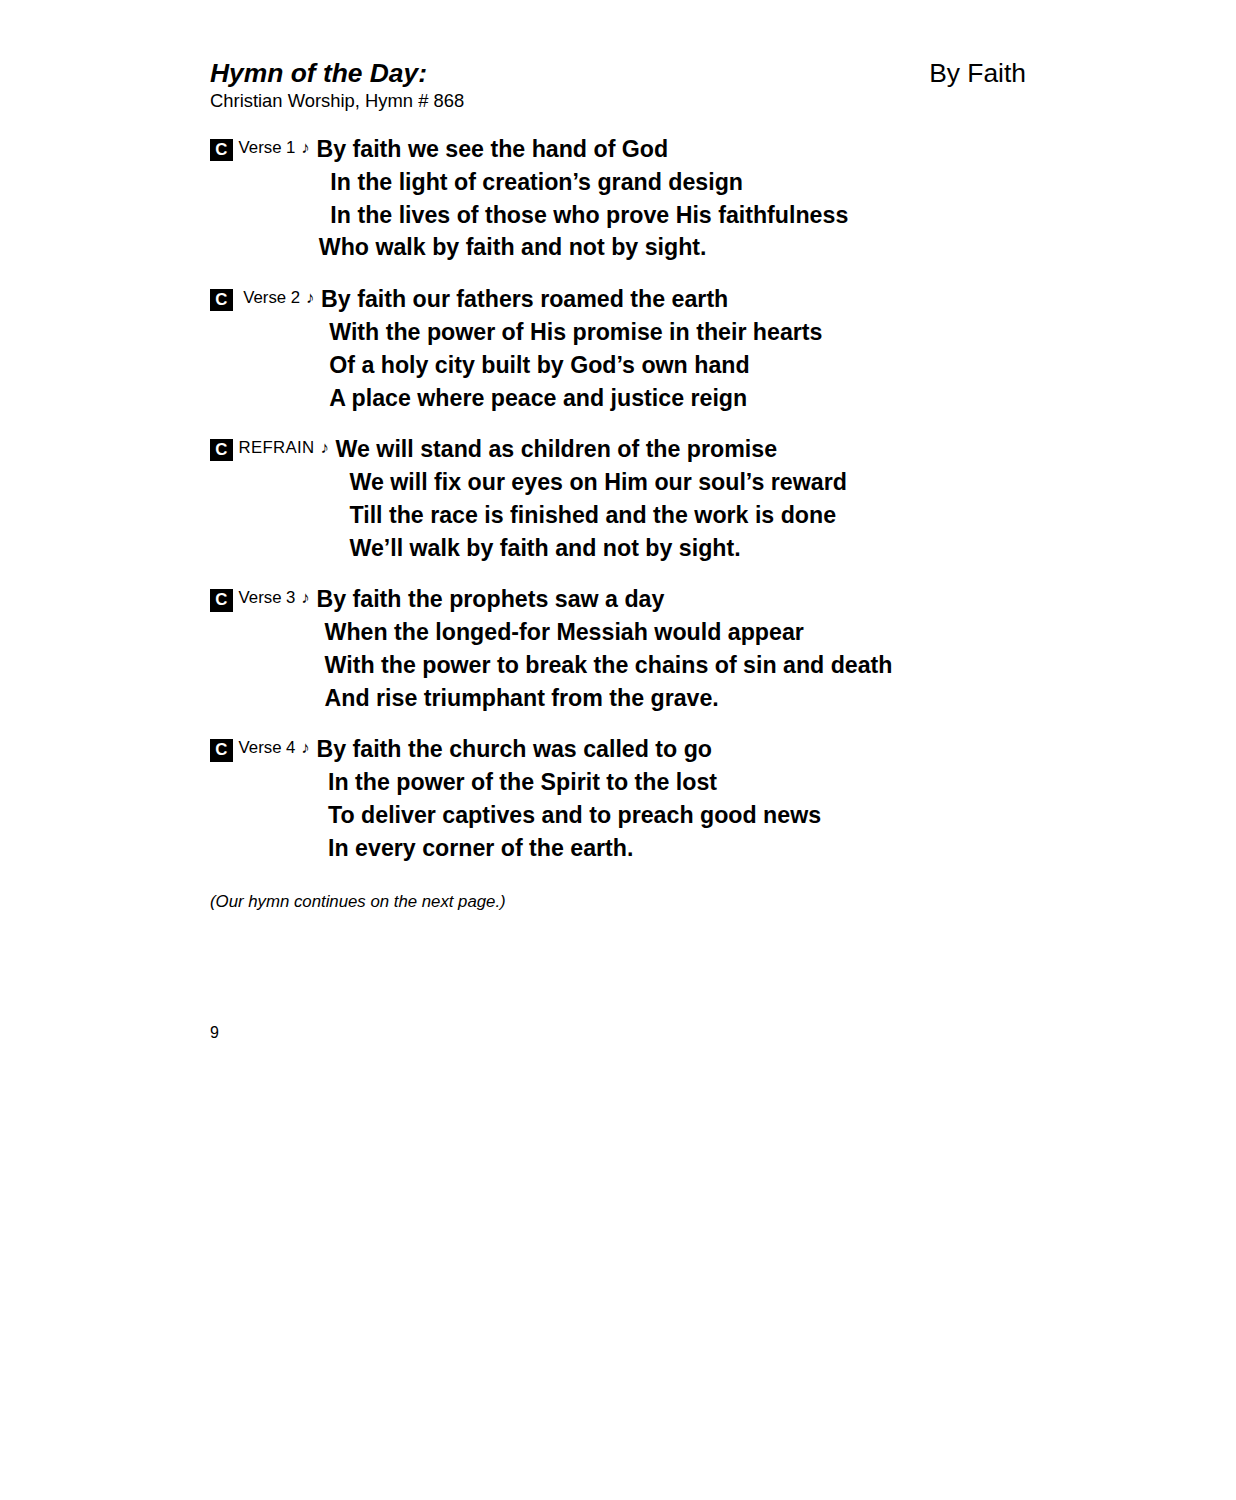Hymn of the Day: By Faith
Christian Worship, Hymn # 868
C Verse 1 ♪
By faith we see the hand of God
In the light of creation’s grand design
In the lives of those who prove His faithfulness
Who walk by faith and not by sight.
C Verse 2 ♪
By faith our fathers roamed the earth
With the power of His promise in their hearts
Of a holy city built by God’s own hand
A place where peace and justice reign
C REFRAIN ♪
We will stand as children of the promise
We will fix our eyes on Him our soul’s reward
Till the race is finished and the work is done
We’ll walk by faith and not by sight.
C Verse 3 ♪
By faith the prophets saw a day
When the longed-for Messiah would appear
With the power to break the chains of sin and death
And rise triumphant from the grave.
C Verse 4 ♪
By faith the church was called to go
In the power of the Spirit to the lost
To deliver captives and to preach good news
In every corner of the earth.
(Our hymn continues on the next page.)
9